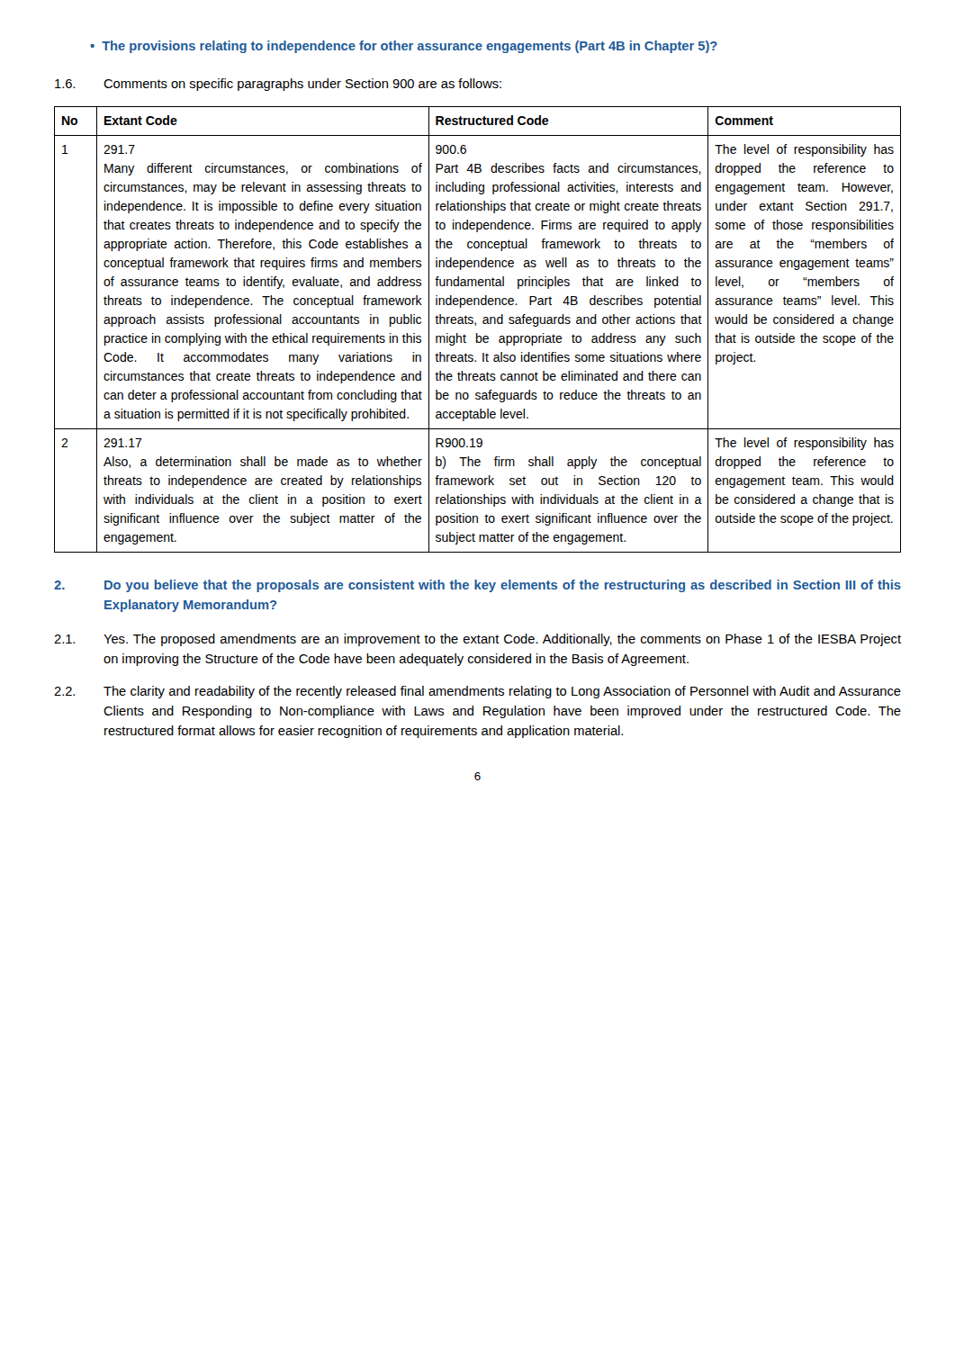The provisions relating to independence for other assurance engagements (Part 4B in Chapter 5)?
1.6.
Comments on specific paragraphs under Section 900 are as follows:
| No | Extant Code | Restructured Code | Comment |
| --- | --- | --- | --- |
| 1 | 291.7 Many different circumstances, or combinations of circumstances, may be relevant in assessing threats to independence. It is impossible to define every situation that creates threats to independence and to specify the appropriate action. Therefore, this Code establishes a conceptual framework that requires firms and members of assurance teams to identify, evaluate, and address threats to independence. The conceptual framework approach assists professional accountants in public practice in complying with the ethical requirements in this Code. It accommodates many variations in circumstances that create threats to independence and can deter a professional accountant from concluding that a situation is permitted if it is not specifically prohibited. | 900.6 Part 4B describes facts and circumstances, including professional activities, interests and relationships that create or might create threats to independence. Firms are required to apply the conceptual framework to threats to independence as well as to threats to the fundamental principles that are linked to independence. Part 4B describes potential threats, and safeguards and other actions that might be appropriate to address any such threats. It also identifies some situations where the threats cannot be eliminated and there can be no safeguards to reduce the threats to an acceptable level. | The level of responsibility has dropped the reference to engagement team. However, under extant Section 291.7, some of those responsibilities are at the “members of assurance engagement teams” level, or “members of assurance teams” level. This would be considered a change that is outside the scope of the project. |
| 2 | 291.17 Also, a determination shall be made as to whether threats to independence are created by relationships with individuals at the client in a position to exert significant influence over the subject matter of the engagement. | R900.19 b) The firm shall apply the conceptual framework set out in Section 120 to relationships with individuals at the client in a position to exert significant influence over the subject matter of the engagement. | The level of responsibility has dropped the reference to engagement team. This would be considered a change that is outside the scope of the project. |
2.
Do you believe that the proposals are consistent with the key elements of the restructuring as described in Section III of this Explanatory Memorandum?
2.1.
Yes. The proposed amendments are an improvement to the extant Code. Additionally, the comments on Phase 1 of the IESBA Project on improving the Structure of the Code have been adequately considered in the Basis of Agreement.
2.2.
The clarity and readability of the recently released final amendments relating to Long Association of Personnel with Audit and Assurance Clients and Responding to Non-compliance with Laws and Regulation have been improved under the restructured Code. The restructured format allows for easier recognition of requirements and application material.
6